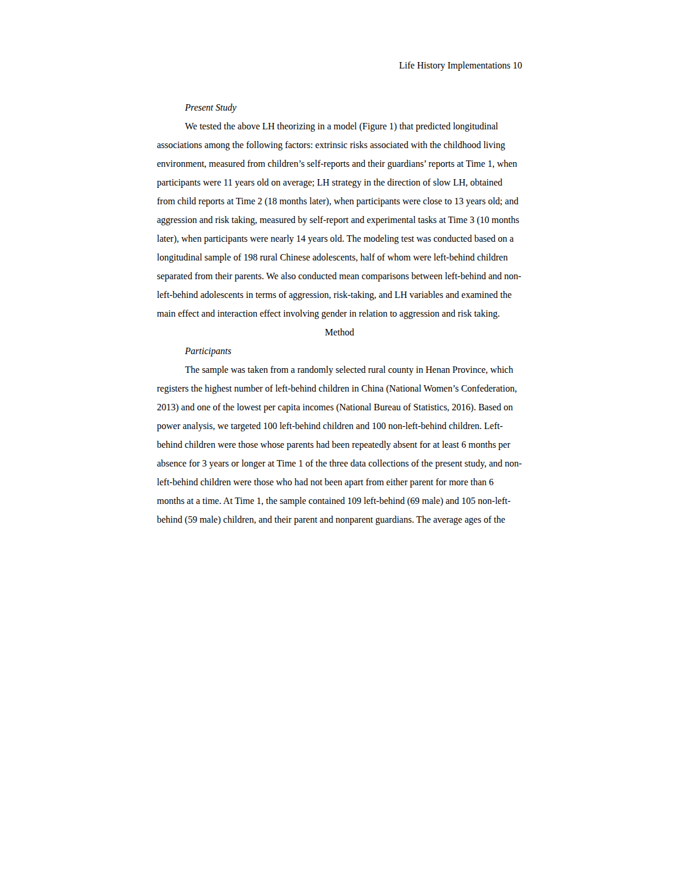Life History Implementations 10
Present Study
We tested the above LH theorizing in a model (Figure 1) that predicted longitudinal associations among the following factors: extrinsic risks associated with the childhood living environment, measured from children’s self-reports and their guardians’ reports at Time 1, when participants were 11 years old on average; LH strategy in the direction of slow LH, obtained from child reports at Time 2 (18 months later), when participants were close to 13 years old; and aggression and risk taking, measured by self-report and experimental tasks at Time 3 (10 months later), when participants were nearly 14 years old. The modeling test was conducted based on a longitudinal sample of 198 rural Chinese adolescents, half of whom were left-behind children separated from their parents. We also conducted mean comparisons between left-behind and non-left-behind adolescents in terms of aggression, risk-taking, and LH variables and examined the main effect and interaction effect involving gender in relation to aggression and risk taking.
Method
Participants
The sample was taken from a randomly selected rural county in Henan Province, which registers the highest number of left-behind children in China (National Women’s Confederation, 2013) and one of the lowest per capita incomes (National Bureau of Statistics, 2016). Based on power analysis, we targeted 100 left-behind children and 100 non-left-behind children. Left-behind children were those whose parents had been repeatedly absent for at least 6 months per absence for 3 years or longer at Time 1 of the three data collections of the present study, and non-left-behind children were those who had not been apart from either parent for more than 6 months at a time. At Time 1, the sample contained 109 left-behind (69 male) and 105 non-left-behind (59 male) children, and their parent and nonparent guardians. The average ages of the